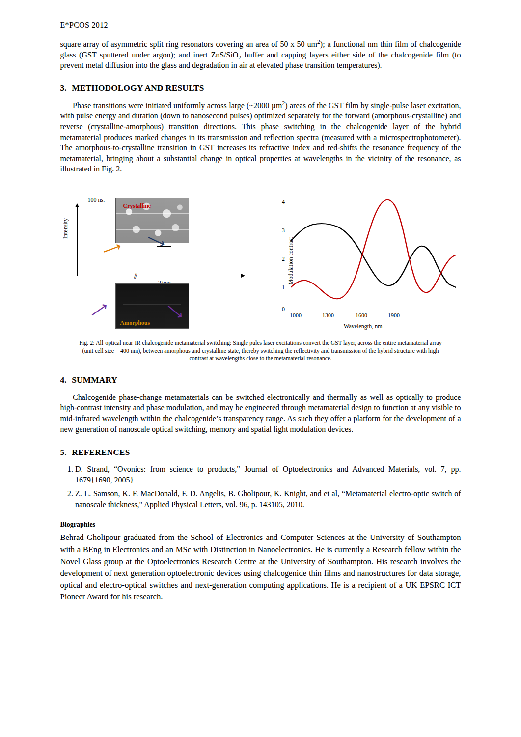E*PCOS 2012
square array of asymmetric split ring resonators covering an area of 50 x 50 um2); a functional nm thin film of chalcogenide glass (GST sputtered under argon); and inert ZnS/SiO2 buffer and capping layers either side of the chalcogenide film (to prevent metal diffusion into the glass and degradation in air at elevated phase transition temperatures).
3. Methodology and Results
Phase transitions were initiated uniformly across large (~2000 µm2) areas of the GST film by single-pulse laser excitation, with pulse energy and duration (down to nanosecond pulses) optimized separately for the forward (amorphous-crystalline) and reverse (crystalline-amorphous) transition directions. This phase switching in the chalcogenide layer of the hybrid metamaterial produces marked changes in its transmission and reflection spectra (measured with a microspectrophotometer). The amorphous-to-crystalline transition in GST increases its refractive index and red-shifts the resonance frequency of the metamaterial, bringing about a substantial change in optical properties at wavelengths in the vicinity of the resonance, as illustrated in Fig. 2.
Intensity
Time
100 ns.
50 ns.
//
Crystalline
Amorphous
⟶
⟶
⟶
⟶
Modulation contrast
4
3
2
1
0
1000
1300
1600
1900
Wavelength, nm
Fig. 2: All-optical near-IR chalcogenide metamaterial switching: Single pules laser excitations convert the GST layer, across the entire metamaterial array (unit cell size = 400 nm), between amorphous and crystalline state, thereby switching the reflectivity and transmission of the hybrid structure with high contrast at wavelengths close to the metamaterial resonance.
4. Summary
Chalcogenide phase-change metamaterials can be switched electronically and thermally as well as optically to produce high-contrast intensity and phase modulation, and may be engineered through metamaterial design to function at any visible to mid-infrared wavelength within the chalcogenide’s transparency range. As such they offer a platform for the development of a new generation of nanoscale optical switching, memory and spatial light modulation devices.
5. References
D. Strand, “Ovonics: from science to products," Journal of Optoelectronics and Advanced Materials, vol. 7, pp. 1679{1690, 2005}.
Z. L. Samson, K. F. MacDonald, F. D. Angelis, B. Gholipour, K. Knight, and et al, “Metamaterial electro-optic switch of nanoscale thickness," Applied Physical Letters, vol. 96, p. 143105, 2010.
Biographies
Behrad Gholipour graduated from the School of Electronics and Computer Sciences at the University of Southampton with a BEng in Electronics and an MSc with Distinction in Nanoelectronics. He is currently a Research fellow within the Novel Glass group at the Optoelectronics Research Centre at the University of Southampton. His research involves the development of next generation optoelectronic devices using chalcogenide thin films and nanostructures for data storage, optical and electro-optical switches and next-generation computing applications. He is a recipient of a UK EPSRC ICT Pioneer Award for his research.